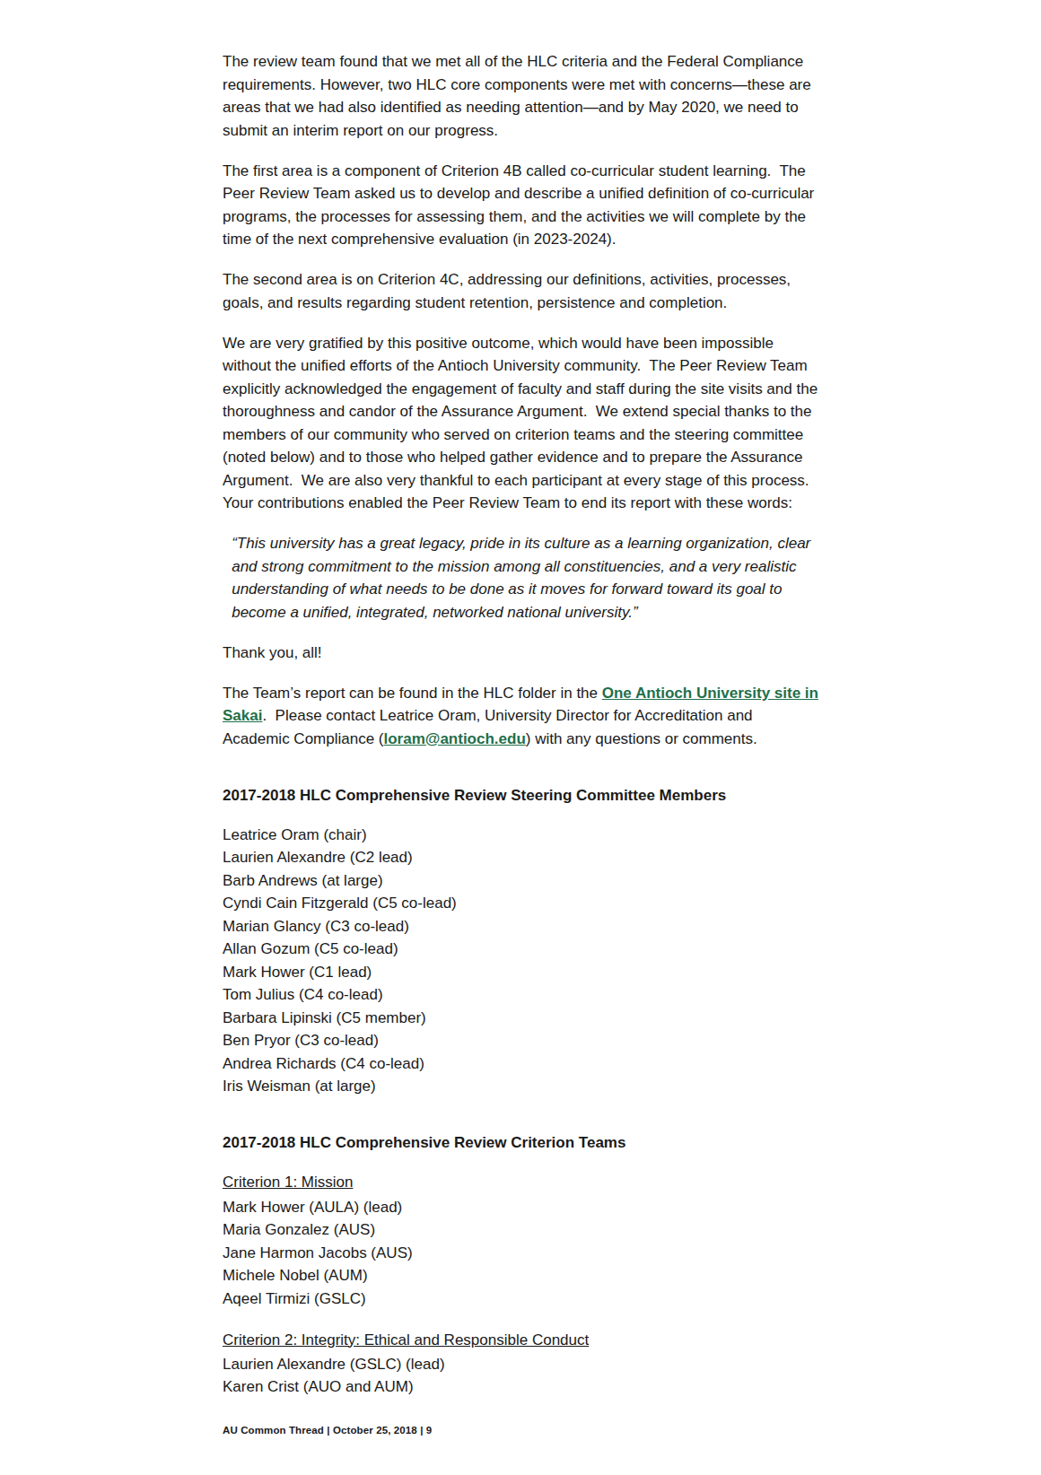The review team found that we met all of the HLC criteria and the Federal Compliance requirements. However, two HLC core components were met with concerns—these are areas that we had also identified as needing attention—and by May 2020, we need to submit an interim report on our progress.
The first area is a component of Criterion 4B called co-curricular student learning. The Peer Review Team asked us to develop and describe a unified definition of co-curricular programs, the processes for assessing them, and the activities we will complete by the time of the next comprehensive evaluation (in 2023-2024).
The second area is on Criterion 4C, addressing our definitions, activities, processes, goals, and results regarding student retention, persistence and completion.
We are very gratified by this positive outcome, which would have been impossible without the unified efforts of the Antioch University community. The Peer Review Team explicitly acknowledged the engagement of faculty and staff during the site visits and the thoroughness and candor of the Assurance Argument. We extend special thanks to the members of our community who served on criterion teams and the steering committee (noted below) and to those who helped gather evidence and to prepare the Assurance Argument. We are also very thankful to each participant at every stage of this process. Your contributions enabled the Peer Review Team to end its report with these words:
“This university has a great legacy, pride in its culture as a learning organization, clear and strong commitment to the mission among all constituencies, and a very realistic understanding of what needs to be done as it moves for forward toward its goal to become a unified, integrated, networked national university.”
Thank you, all!
The Team’s report can be found in the HLC folder in the One Antioch University site in Sakai. Please contact Leatrice Oram, University Director for Accreditation and Academic Compliance (loram@antioch.edu) with any questions or comments.
2017-2018 HLC Comprehensive Review Steering Committee Members
Leatrice Oram (chair)
Laurien Alexandre (C2 lead)
Barb Andrews (at large)
Cyndi Cain Fitzgerald (C5 co-lead)
Marian Glancy (C3 co-lead)
Allan Gozum (C5 co-lead)
Mark Hower (C1 lead)
Tom Julius (C4 co-lead)
Barbara Lipinski (C5 member)
Ben Pryor (C3 co-lead)
Andrea Richards (C4 co-lead)
Iris Weisman (at large)
2017-2018 HLC Comprehensive Review Criterion Teams
Criterion 1: Mission
Mark Hower (AULA) (lead)
Maria Gonzalez (AUS)
Jane Harmon Jacobs (AUS)
Michele Nobel (AUM)
Aqeel Tirmizi (GSLC)
Criterion 2: Integrity: Ethical and Responsible Conduct
Laurien Alexandre (GSLC) (lead)
Karen Crist (AUO and AUM)
AU Common Thread | October 25, 2018 | 9